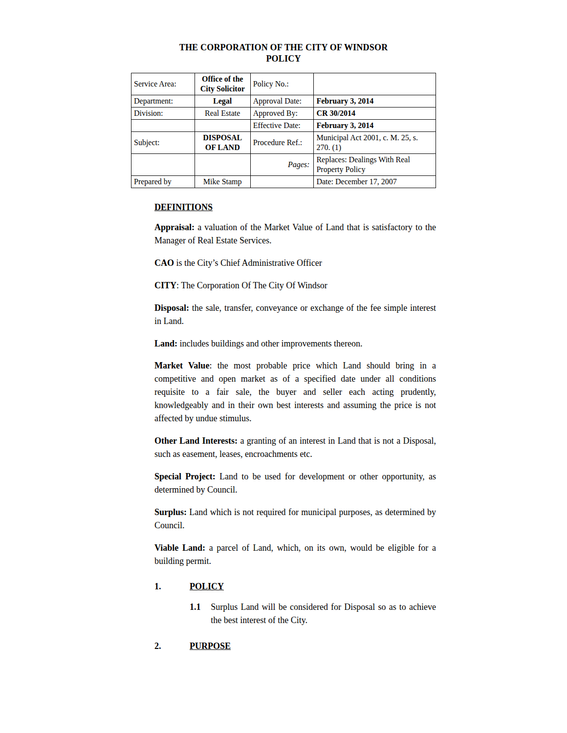THE CORPORATION OF THE CITY OF WINDSOR POLICY
| Service Area: | Office of the City Solicitor | Policy No.: | |
| Department: | Legal | Approval Date: | February 3, 2014 |
| Division: | Real Estate | Approved By: | CR 30/2014 |
| | | Effective Date: | February 3, 2014 |
| Subject: | DISPOSAL OF LAND | Procedure Ref.: | Municipal Act 2001, c. M. 25, s. 270. (1) |
| | | Pages: | Replaces: Dealings With Real Property Policy |
| Prepared by | Mike Stamp | | Date: December 17, 2007 |
DEFINITIONS
Appraisal: a valuation of the Market Value of Land that is satisfactory to the Manager of Real Estate Services.
CAO is the City’s Chief Administrative Officer
CITY: The Corporation Of The City Of Windsor
Disposal: the sale, transfer, conveyance or exchange of the fee simple interest in Land.
Land: includes buildings and other improvements thereon.
Market Value: the most probable price which Land should bring in a competitive and open market as of a specified date under all conditions requisite to a fair sale, the buyer and seller each acting prudently, knowledgeably and in their own best interests and assuming the price is not affected by undue stimulus.
Other Land Interests: a granting of an interest in Land that is not a Disposal, such as easement, leases, encroachments etc.
Special Project: Land to be used for development or other opportunity, as determined by Council.
Surplus: Land which is not required for municipal purposes, as determined by Council.
Viable Land: a parcel of Land, which, on its own, would be eligible for a building permit.
1. POLICY
1.1 Surplus Land will be considered for Disposal so as to achieve the best interest of the City.
2. PURPOSE